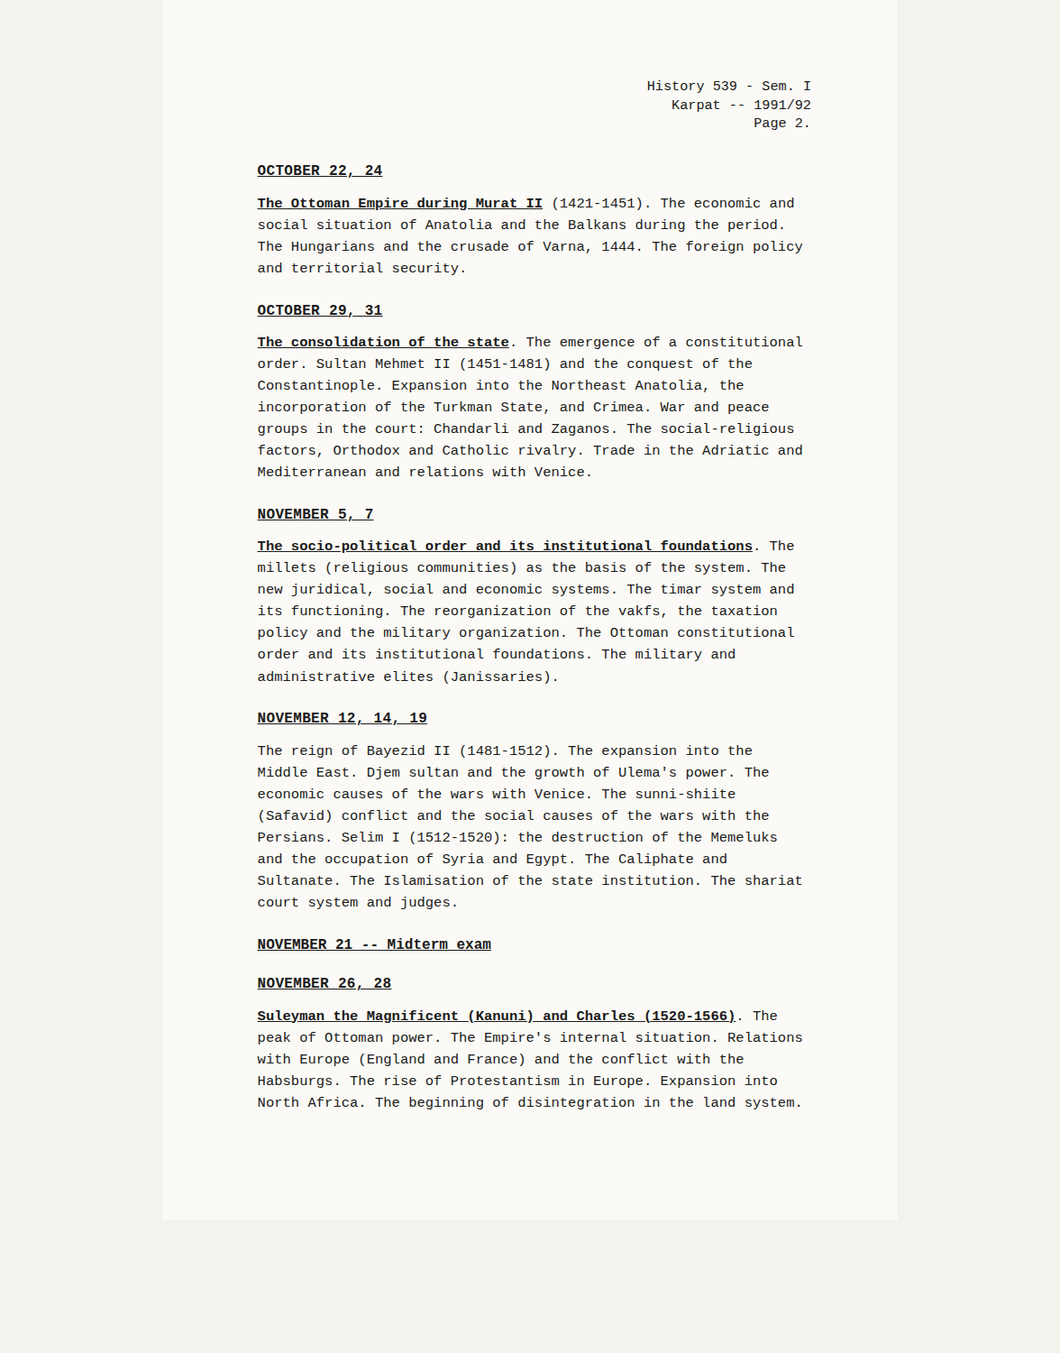History 539 - Sem. I
Karpat -- 1991/92
Page 2.
OCTOBER 22, 24
The Ottoman Empire during Murat II (1421-1451). The economic and social situation of Anatolia and the Balkans during the period. The Hungarians and the crusade of Varna, 1444. The foreign policy and territorial security.
OCTOBER 29, 31
The consolidation of the state. The emergence of a constitutional order. Sultan Mehmet II (1451-1481) and the conquest of the Constantinople. Expansion into the Northeast Anatolia, the incorporation of the Turkman State, and Crimea. War and peace groups in the court: Chandarli and Zaganos. The social-religious factors, Orthodox and Catholic rivalry. Trade in the Adriatic and Mediterranean and relations with Venice.
NOVEMBER 5, 7
The socio-political order and its institutional foundations. The millets (religious communities) as the basis of the system. The new juridical, social and economic systems. The timar system and its functioning. The reorganization of the vakfs, the taxation policy and the military organization. The Ottoman constitutional order and its institutional foundations. The military and administrative elites (Janissaries).
NOVEMBER 12, 14, 19
The reign of Bayezid II (1481-1512). The expansion into the Middle East. Djem sultan and the growth of Ulema's power. The economic causes of the wars with Venice. The sunni-shiite (Safavid) conflict and the social causes of the wars with the Persians. Selim I (1512-1520): the destruction of the Memeluks and the occupation of Syria and Egypt. The Caliphate and Sultanate. The Islamisation of the state institution. The shariat court system and judges.
NOVEMBER 21 -- Midterm exam
NOVEMBER 26, 28
Suleyman the Magnificent (Kanuni) and Charles (1520-1566). The peak of Ottoman power. The Empire's internal situation. Relations with Europe (England and France) and the conflict with the Habsburgs. The rise of Protestantism in Europe. Expansion into North Africa. The beginning of disintegration in the land system.